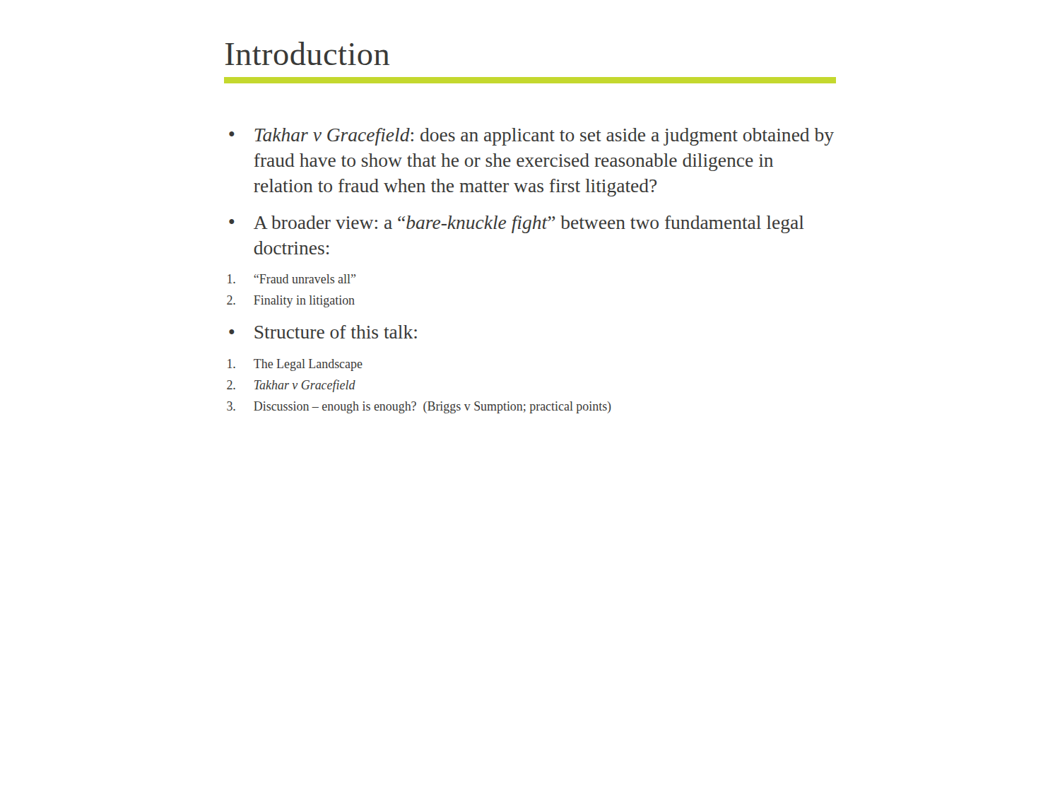Introduction
Takhar v Gracefield: does an applicant to set aside a judgment obtained by fraud have to show that he or she exercised reasonable diligence in relation to fraud when the matter was first litigated?
A broader view: a “bare-knuckle fight” between two fundamental legal doctrines:
“Fraud unravels all”
Finality in litigation
Structure of this talk:
The Legal Landscape
Takhar v Gracefield
Discussion – enough is enough? (Briggs v Sumption; practical points)